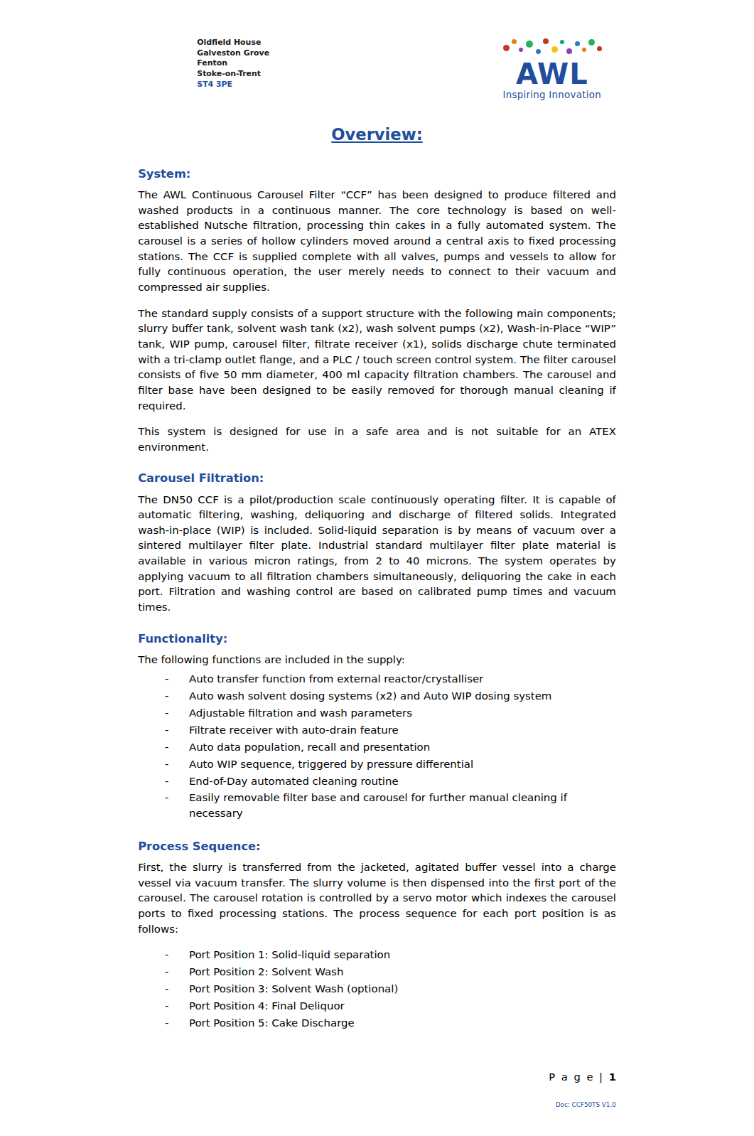Oldfield House
Galveston Grove
Fenton
Stoke-on-Trent
ST4 3PE
AWL
Inspiring Innovation
Overview:
System:
The AWL Continuous Carousel Filter “CCF” has been designed to produce filtered and washed products in a continuous manner. The core technology is based on well-established Nutsche filtration, processing thin cakes in a fully automated system. The carousel is a series of hollow cylinders moved around a central axis to fixed processing stations. The CCF is supplied complete with all valves, pumps and vessels to allow for fully continuous operation, the user merely needs to connect to their vacuum and compressed air supplies.
The standard supply consists of a support structure with the following main components; slurry buffer tank, solvent wash tank (x2), wash solvent pumps (x2), Wash-in-Place “WIP” tank, WIP pump, carousel filter, filtrate receiver (x1), solids discharge chute terminated with a tri-clamp outlet flange, and a PLC / touch screen control system. The filter carousel consists of five 50 mm diameter, 400 ml capacity filtration chambers. The carousel and filter base have been designed to be easily removed for thorough manual cleaning if required.
This system is designed for use in a safe area and is not suitable for an ATEX environment.
Carousel Filtration:
The DN50 CCF is a pilot/production scale continuously operating filter. It is capable of automatic filtering, washing, deliquoring and discharge of filtered solids. Integrated wash-in-place (WIP) is included. Solid-liquid separation is by means of vacuum over a sintered multilayer filter plate. Industrial standard multilayer filter plate material is available in various micron ratings, from 2 to 40 microns. The system operates by applying vacuum to all filtration chambers simultaneously, deliquoring the cake in each port. Filtration and washing control are based on calibrated pump times and vacuum times.
Functionality:
The following functions are included in the supply:
Auto transfer function from external reactor/crystalliser
Auto wash solvent dosing systems (x2) and Auto WIP dosing system
Adjustable filtration and wash parameters
Filtrate receiver with auto-drain feature
Auto data population, recall and presentation
Auto WIP sequence, triggered by pressure differential
End-of-Day automated cleaning routine
Easily removable filter base and carousel for further manual cleaning if necessary
Process Sequence:
First, the slurry is transferred from the jacketed, agitated buffer vessel into a charge vessel via vacuum transfer. The slurry volume is then dispensed into the first port of the carousel. The carousel rotation is controlled by a servo motor which indexes the carousel ports to fixed processing stations. The process sequence for each port position is as follows:
Port Position 1: Solid-liquid separation
Port Position 2: Solvent Wash
Port Position 3: Solvent Wash (optional)
Port Position 4: Final Deliquor
Port Position 5: Cake Discharge
P a g e | 1
Doc: CCF50TS V1.0